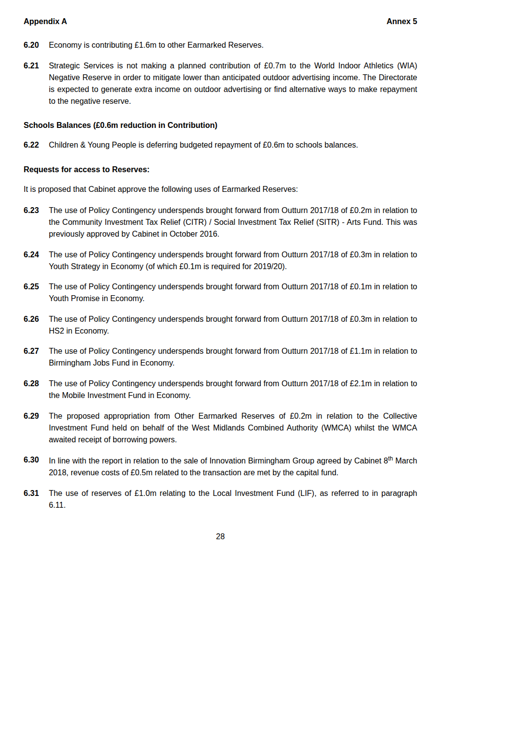Appendix A Annex 5
6.20 Economy is contributing £1.6m to other Earmarked Reserves.
6.21 Strategic Services is not making a planned contribution of £0.7m to the World Indoor Athletics (WIA) Negative Reserve in order to mitigate lower than anticipated outdoor advertising income. The Directorate is expected to generate extra income on outdoor advertising or find alternative ways to make repayment to the negative reserve.
Schools Balances (£0.6m reduction in Contribution)
6.22 Children & Young People is deferring budgeted repayment of £0.6m to schools balances.
Requests for access to Reserves:
It is proposed that Cabinet approve the following uses of Earmarked Reserves:
6.23 The use of Policy Contingency underspends brought forward from Outturn 2017/18 of £0.2m in relation to the Community Investment Tax Relief (CITR) / Social Investment Tax Relief (SITR) - Arts Fund. This was previously approved by Cabinet in October 2016.
6.24 The use of Policy Contingency underspends brought forward from Outturn 2017/18 of £0.3m in relation to Youth Strategy in Economy (of which £0.1m is required for 2019/20).
6.25 The use of Policy Contingency underspends brought forward from Outturn 2017/18 of £0.1m in relation to Youth Promise in Economy.
6.26 The use of Policy Contingency underspends brought forward from Outturn 2017/18 of £0.3m in relation to HS2 in Economy.
6.27 The use of Policy Contingency underspends brought forward from Outturn 2017/18 of £1.1m in relation to Birmingham Jobs Fund in Economy.
6.28 The use of Policy Contingency underspends brought forward from Outturn 2017/18 of £2.1m in relation to the Mobile Investment Fund in Economy.
6.29 The proposed appropriation from Other Earmarked Reserves of £0.2m in relation to the Collective Investment Fund held on behalf of the West Midlands Combined Authority (WMCA) whilst the WMCA awaited receipt of borrowing powers.
6.30 In line with the report in relation to the sale of Innovation Birmingham Group agreed by Cabinet 8th March 2018, revenue costs of £0.5m related to the transaction are met by the capital fund.
6.31 The use of reserves of £1.0m relating to the Local Investment Fund (LIF), as referred to in paragraph 6.11.
28